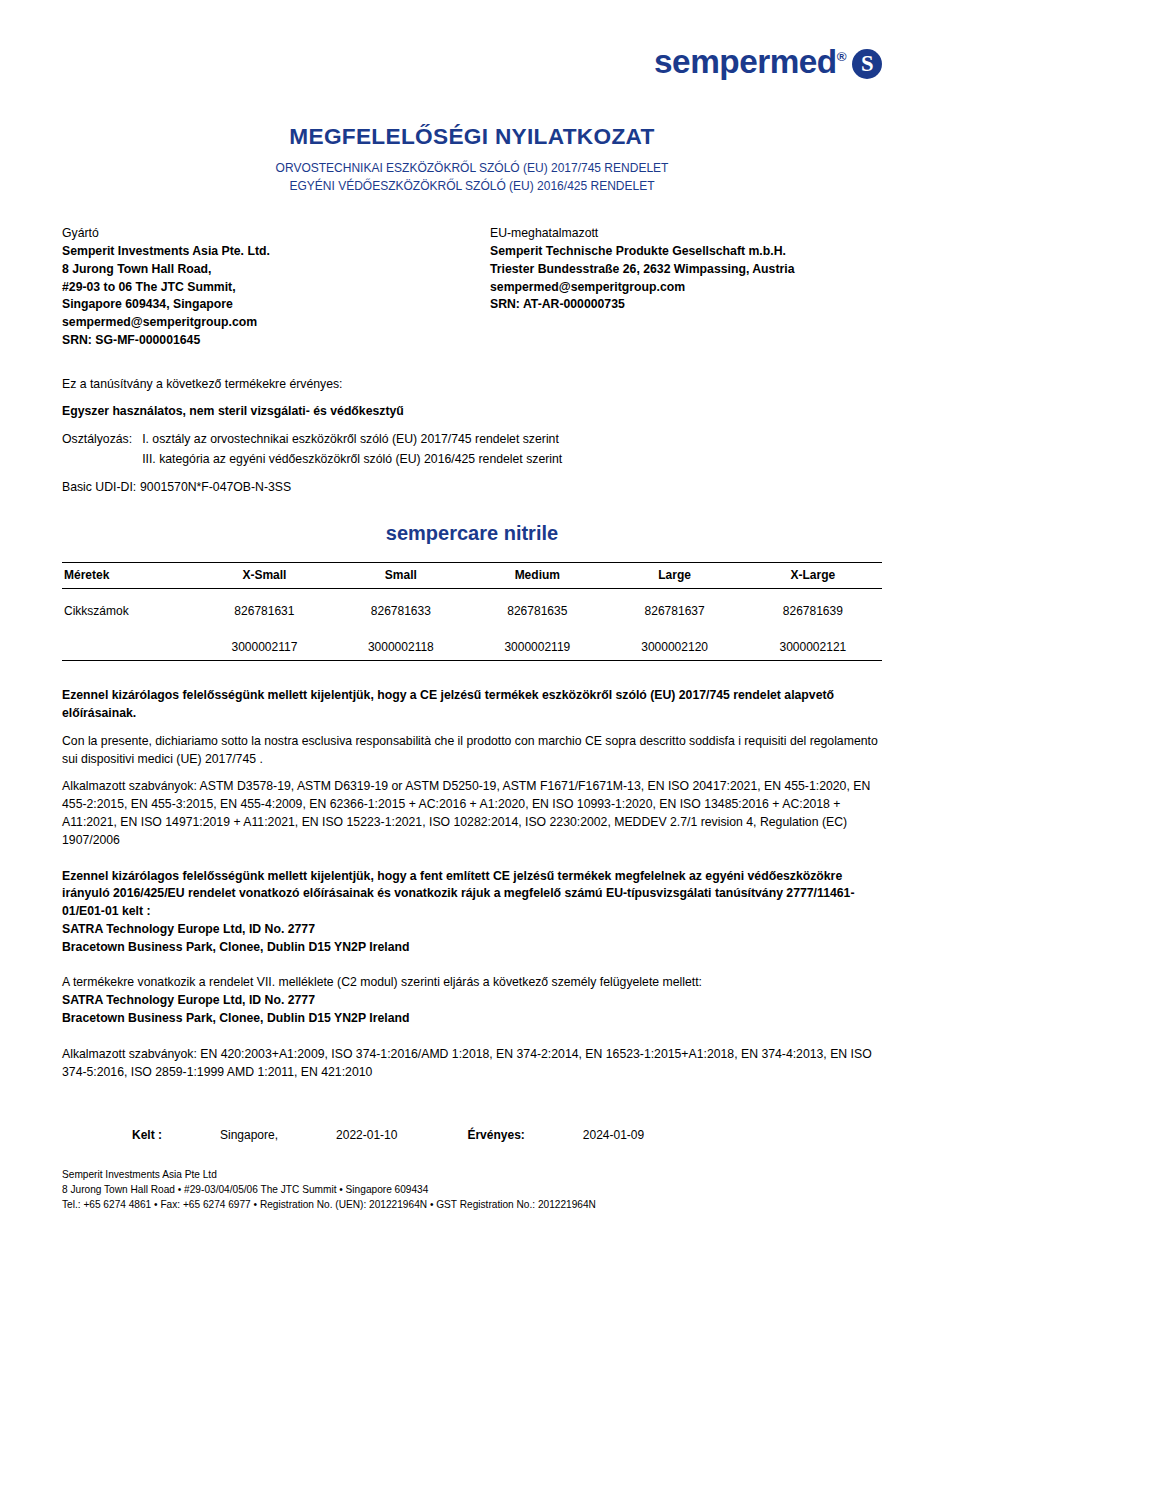sempermed®S
MEGFELELŐSÉGI NYILATKOZAT
ORVOSTECHNIKAI ESZKÖZÖKRŐL SZÓLÓ (EU) 2017/745 RENDELET
EGYÉNI VÉDŐESZKÖZÖKRŐL SZÓLÓ (EU) 2016/425 RENDELET
| Gyártó | EU-meghatalmazott |
| Semperit Investments Asia Pte. Ltd. 8 Jurong Town Hall Road, #29-03 to 06 The JTC Summit, Singapore 609434, Singapore sempermed@semperitgroup.com SRN: SG-MF-000001645 | Semperit Technische Produkte Gesellschaft m.b.H. Triester Bundesstraße 26, 2632 Wimpassing, Austria sempermed@semperitgroup.com SRN: AT-AR-000000735 |
Ez a tanúsítvány a következő termékekre érvényes:
Egyszer használatos, nem steril vizsgálati- és védőkesztyű
| Osztályozás: | I. osztály az orvostechnikai eszközökről szóló (EU) 2017/745 rendelet szerint |
| | III. kategória az egyéni védőeszközökről szóló (EU) 2016/425 rendelet szerint |
Basic UDI-DI: 9001570N*F-047OB-N-3SS
sempercare nitrile
| Méretek | X-Small | Small | Medium | Large | X-Large |
| --- | --- | --- | --- | --- | --- |
| Cikkszámok | 826781631 | 826781633 | 826781635 | 826781637 | 826781639 |
| | 3000002117 | 3000002118 | 3000002119 | 3000002120 | 3000002121 |
Ezennel kizárólagos felelősségünk mellett kijelentjük, hogy a CE jelzésű termékek eszközökről szóló (EU) 2017/745 rendelet alapvető előírásainak.
Con la presente, dichiariamo sotto la nostra esclusiva responsabilità che il prodotto con marchio CE sopra descritto soddisfa i requisiti del regolamento sui dispositivi medici (UE) 2017/745 .
Alkalmazott szabványok: ASTM D3578-19, ASTM D6319-19 or ASTM D5250-19, ASTM F1671/F1671M-13, EN ISO 20417:2021, EN 455-1:2020, EN 455-2:2015, EN 455-3:2015, EN 455-4:2009, EN 62366-1:2015 + AC:2016 + A1:2020, EN ISO 10993-1:2020, EN ISO 13485:2016 + AC:2018 + A11:2021, EN ISO 14971:2019 + A11:2021, EN ISO 15223-1:2021, ISO 10282:2014, ISO 2230:2002, MEDDEV 2.7/1 revision 4, Regulation (EC) 1907/2006
Ezennel kizárólagos felelősségünk mellett kijelentjük, hogy a fent említett CE jelzésű termékek megfelelnek az egyéni védőeszközökre irányuló 2016/425/EU rendelet vonatkozó előírásainak és vonatkozik rájuk a megfelelő számú EU-típusvizsgálati tanúsítvány 2777/11461-01/E01-01 kelt :
SATRA Technology Europe Ltd, ID No. 2777
Bracetown Business Park, Clonee, Dublin D15 YN2P Ireland
A termékekre vonatkozik a rendelet VII. melléklete (C2 modul) szerinti eljárás a következő személy felügyelete mellett:
SATRA Technology Europe Ltd, ID No. 2777
Bracetown Business Park, Clonee, Dublin D15 YN2P Ireland
Alkalmazott szabványok: EN 420:2003+A1:2009, ISO 374-1:2016/AMD 1:2018, EN 374-2:2014, EN 16523-1:2015+A1:2018, EN 374-4:2013, EN ISO 374-5:2016, ISO 2859-1:1999 AMD 1:2011, EN 421:2010
Kelt : Singapore, 2022-01-10 Érvényes: 2024-01-09
Semperit Investments Asia Pte Ltd
8 Jurong Town Hall Road • #29-03/04/05/06 The JTC Summit • Singapore 609434
Tel.: +65 6274 4861 • Fax: +65 6274 6977 • Registration No. (UEN): 201221964N • GST Registration No.: 201221964N